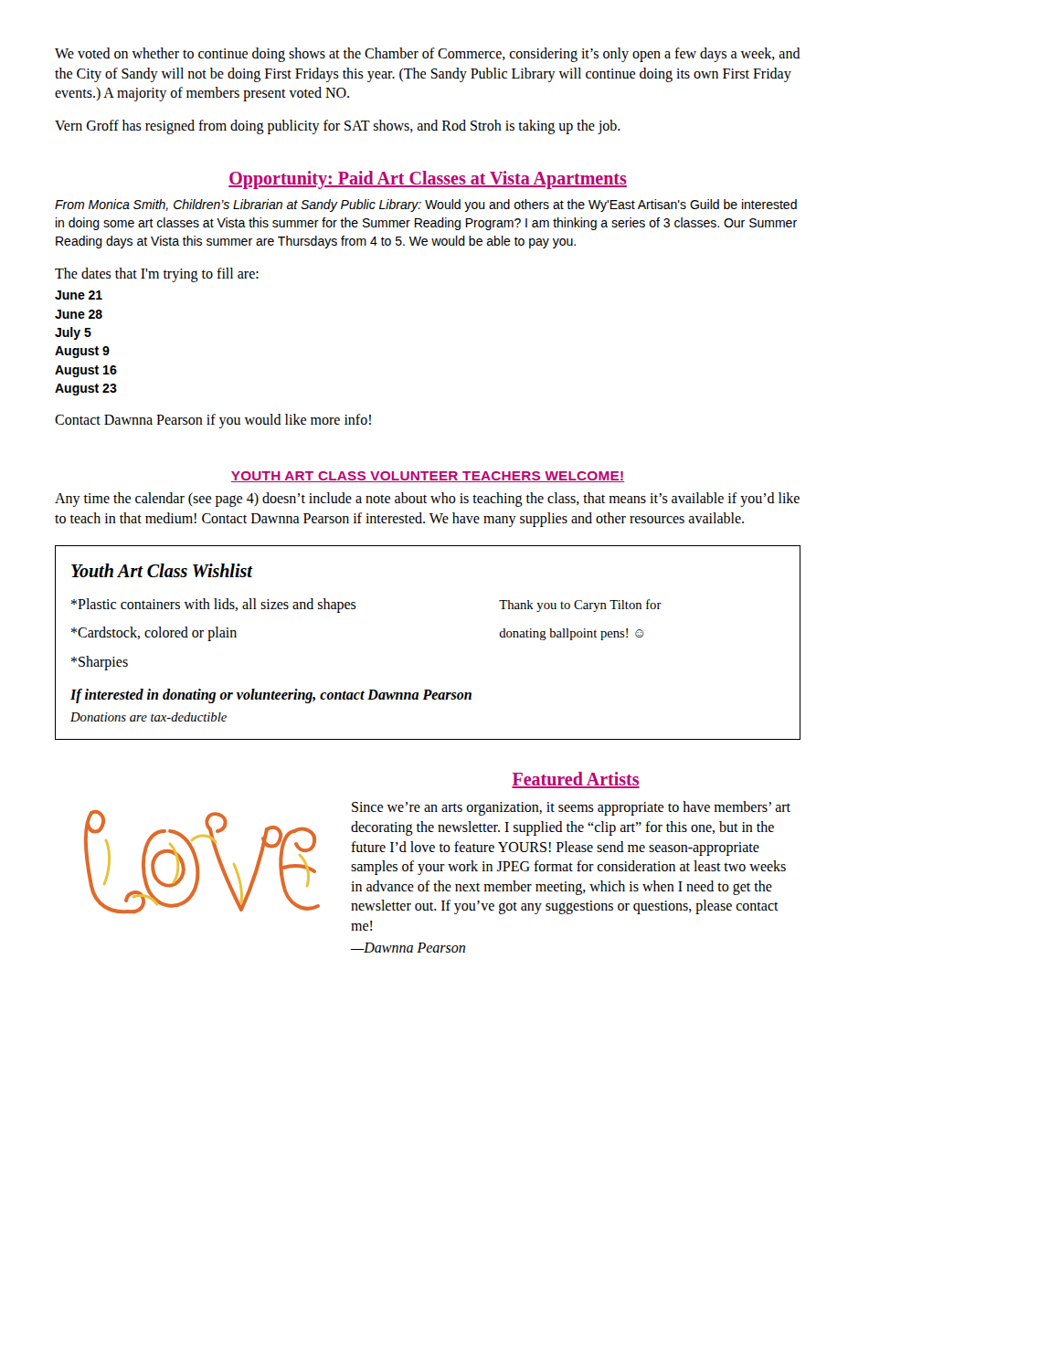We voted on whether to continue doing shows at the Chamber of Commerce, considering it’s only open a few days a week, and the City of Sandy will not be doing First Fridays this year. (The Sandy Public Library will continue doing its own First Friday events.) A majority of members present voted NO.
Vern Groff has resigned from doing publicity for SAT shows, and Rod Stroh is taking up the job.
Opportunity: Paid Art Classes at Vista Apartments
From Monica Smith, Children’s Librarian at Sandy Public Library: Would you and others at the Wy'East Artisan's Guild be interested in doing some art classes at Vista this summer for the Summer Reading Program? I am thinking a series of 3 classes. Our Summer Reading days at Vista this summer are Thursdays from 4 to 5. We would be able to pay you.
The dates that I'm trying to fill are: June 21 June 28 July 5 August 9 August 16 August 23
Contact Dawnna Pearson if you would like more info!
YOUTH ART CLASS VOLUNTEER TEACHERS WELCOME!
Any time the calendar (see page 4) doesn’t include a note about who is teaching the class, that means it’s available if you’d like to teach in that medium! Contact Dawnna Pearson if interested. We have many supplies and other resources available.
Youth Art Class Wishlist
*Plastic containers with lids, all sizes and shapes
Thank you to Caryn Tilton for
*Cardstock, colored or plain
donating ballpoint pens! ☺
*Sharpies
If interested in donating or volunteering, contact Dawnna Pearson Donations are tax-deductible
Featured Artists
Since we’re an arts organization, it seems appropriate to have members’ art decorating the newsletter. I supplied the “clip art” for this one, but in the future I’d love to feature YOURS! Please send me season-appropriate samples of your work in JPEG format for consideration at least two weeks in advance of the next member meeting, which is when I need to get the newsletter out. If you’ve got any suggestions or questions, please contact me!
—Dawnna Pearson